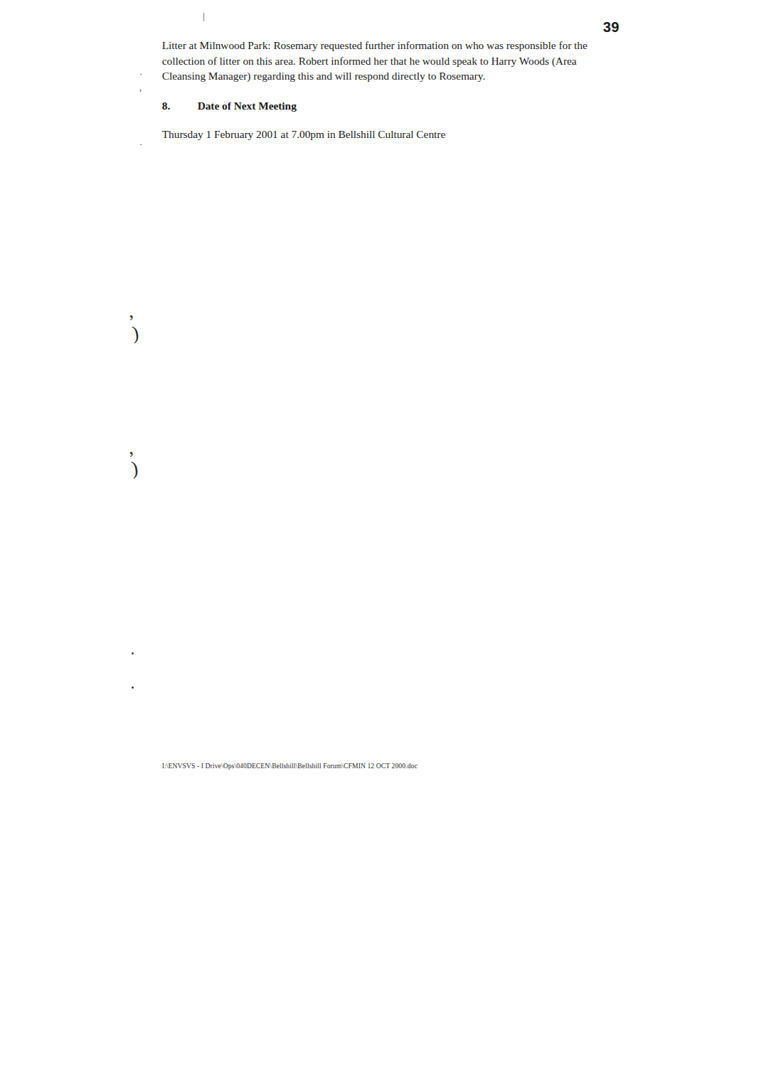39
|
·
,
·
’
)
’
)
Litter at Milnwood Park: Rosemary requested further information on who was responsible for the collection of litter on this area. Robert informed her that he would speak to Harry Woods (Area Cleansing Manager) regarding this and will respond directly to Rosemary.
8. Date of Next Meeting
Thursday 1 February 2001 at 7.00pm in Bellshill Cultural Centre
I:\ENVSVS - I Drive\Ops\040DECEN\Bellshill\Bellshill Forum\CFMIN 12 OCT 2000.doc